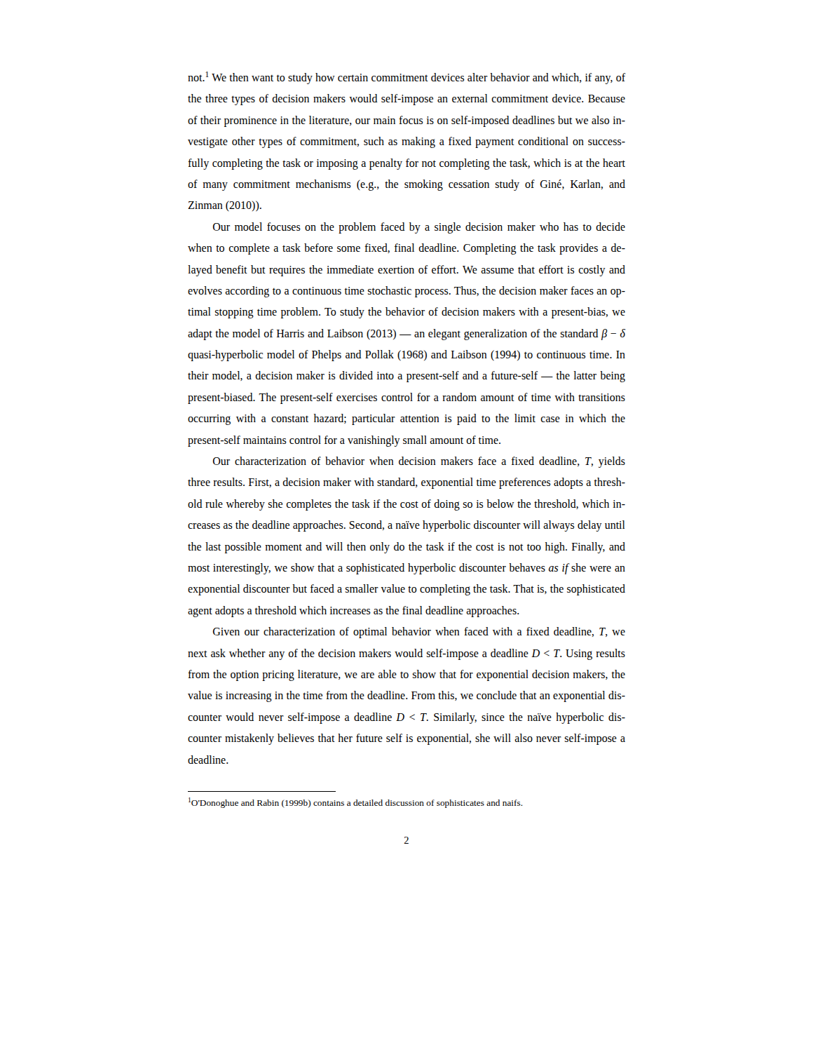not.1 We then want to study how certain commitment devices alter behavior and which, if any, of the three types of decision makers would self-impose an external commitment device. Because of their prominence in the literature, our main focus is on self-imposed deadlines but we also investigate other types of commitment, such as making a fixed payment conditional on successfully completing the task or imposing a penalty for not completing the task, which is at the heart of many commitment mechanisms (e.g., the smoking cessation study of Giné, Karlan, and Zinman (2010)).
Our model focuses on the problem faced by a single decision maker who has to decide when to complete a task before some fixed, final deadline. Completing the task provides a delayed benefit but requires the immediate exertion of effort. We assume that effort is costly and evolves according to a continuous time stochastic process. Thus, the decision maker faces an optimal stopping time problem. To study the behavior of decision makers with a present-bias, we adapt the model of Harris and Laibson (2013) — an elegant generalization of the standard β − δ quasi-hyperbolic model of Phelps and Pollak (1968) and Laibson (1994) to continuous time. In their model, a decision maker is divided into a present-self and a future-self — the latter being present-biased. The present-self exercises control for a random amount of time with transitions occurring with a constant hazard; particular attention is paid to the limit case in which the present-self maintains control for a vanishingly small amount of time.
Our characterization of behavior when decision makers face a fixed deadline, T, yields three results. First, a decision maker with standard, exponential time preferences adopts a threshold rule whereby she completes the task if the cost of doing so is below the threshold, which increases as the deadline approaches. Second, a naïve hyperbolic discounter will always delay until the last possible moment and will then only do the task if the cost is not too high. Finally, and most interestingly, we show that a sophisticated hyperbolic discounter behaves as if she were an exponential discounter but faced a smaller value to completing the task. That is, the sophisticated agent adopts a threshold which increases as the final deadline approaches.
Given our characterization of optimal behavior when faced with a fixed deadline, T, we next ask whether any of the decision makers would self-impose a deadline D < T. Using results from the option pricing literature, we are able to show that for exponential decision makers, the value is increasing in the time from the deadline. From this, we conclude that an exponential discounter would never self-impose a deadline D < T. Similarly, since the naïve hyperbolic discounter mistakenly believes that her future self is exponential, she will also never self-impose a deadline.
1O'Donoghue and Rabin (1999b) contains a detailed discussion of sophisticates and naifs.
2